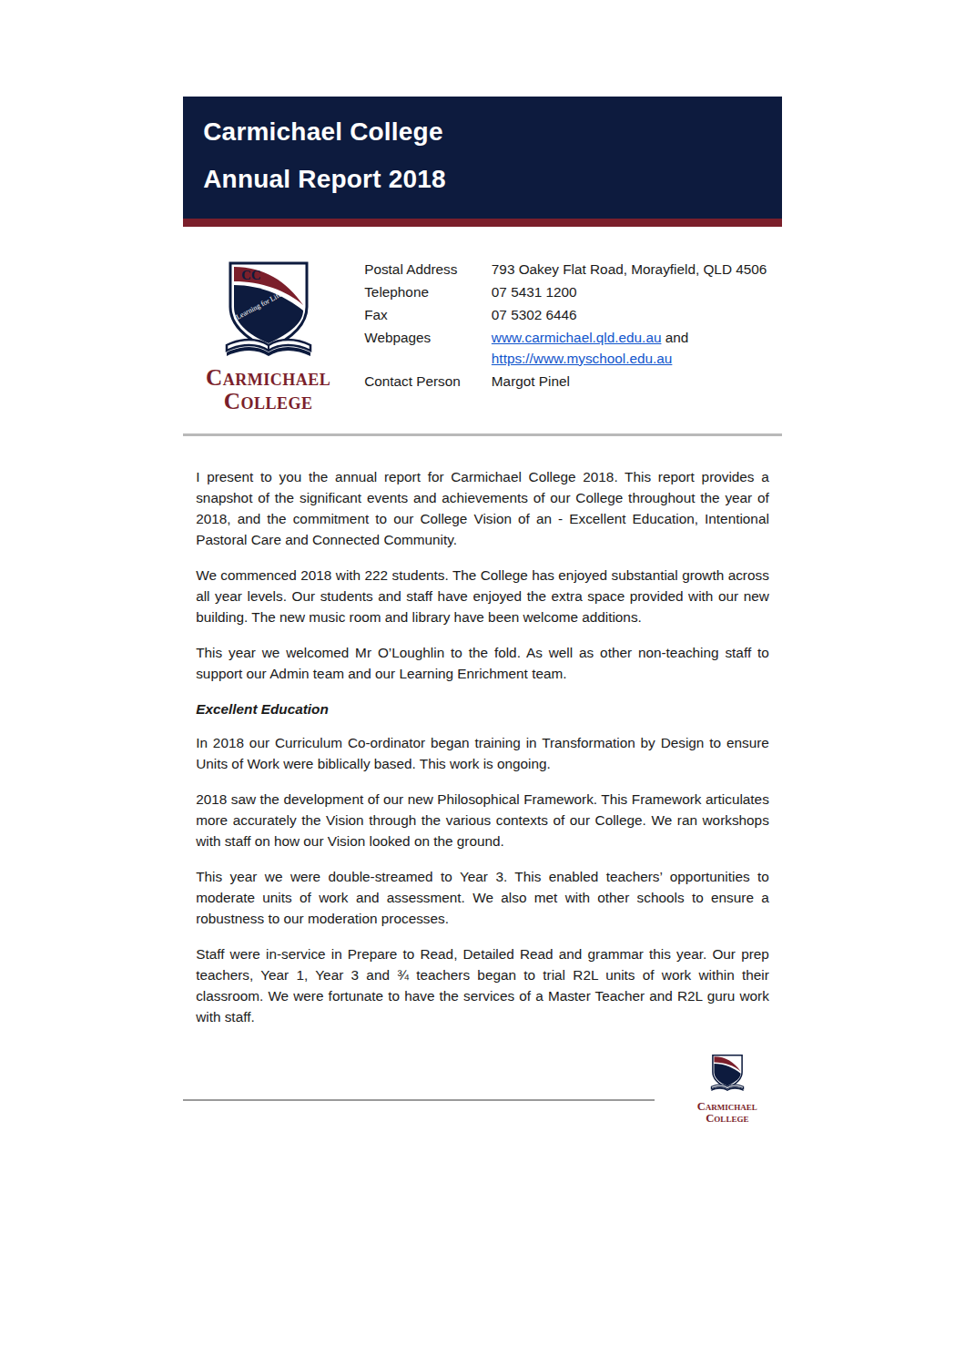Carmichael College
Annual Report 2018
CC Learning for Life
Carmichael
College
| Postal Address | 793 Oakey Flat Road, Morayfield, QLD 4506 |
| Telephone | 07 5431 1200 |
| Fax | 07 5302 6446 |
| Webpages | www.carmichael.qld.edu.au and https://www.myschool.edu.au |
| Contact Person | Margot Pinel |
I present to you the annual report for Carmichael College 2018. This report provides a snapshot of the significant events and achievements of our College throughout the year of 2018, and the commitment to our College Vision of an - Excellent Education, Intentional Pastoral Care and Connected Community.
We commenced 2018 with 222 students. The College has enjoyed substantial growth across all year levels. Our students and staff have enjoyed the extra space provided with our new building. The new music room and library have been welcome additions.
This year we welcomed Mr O’Loughlin to the fold. As well as other non-teaching staff to support our Admin team and our Learning Enrichment team.
Excellent Education
In 2018 our Curriculum Co-ordinator began training in Transformation by Design to ensure Units of Work were biblically based. This work is ongoing.
2018 saw the development of our new Philosophical Framework. This Framework articulates more accurately the Vision through the various contexts of our College. We ran workshops with staff on how our Vision looked on the ground.
This year we were double-streamed to Year 3. This enabled teachers’ opportunities to moderate units of work and assessment. We also met with other schools to ensure a robustness to our moderation processes.
Staff were in-service in Prepare to Read, Detailed Read and grammar this year. Our prep teachers, Year 1, Year 3 and ¾ teachers began to trial R2L units of work within their classroom. We were fortunate to have the services of a Master Teacher and R2L guru work with staff.
Carmichael
College